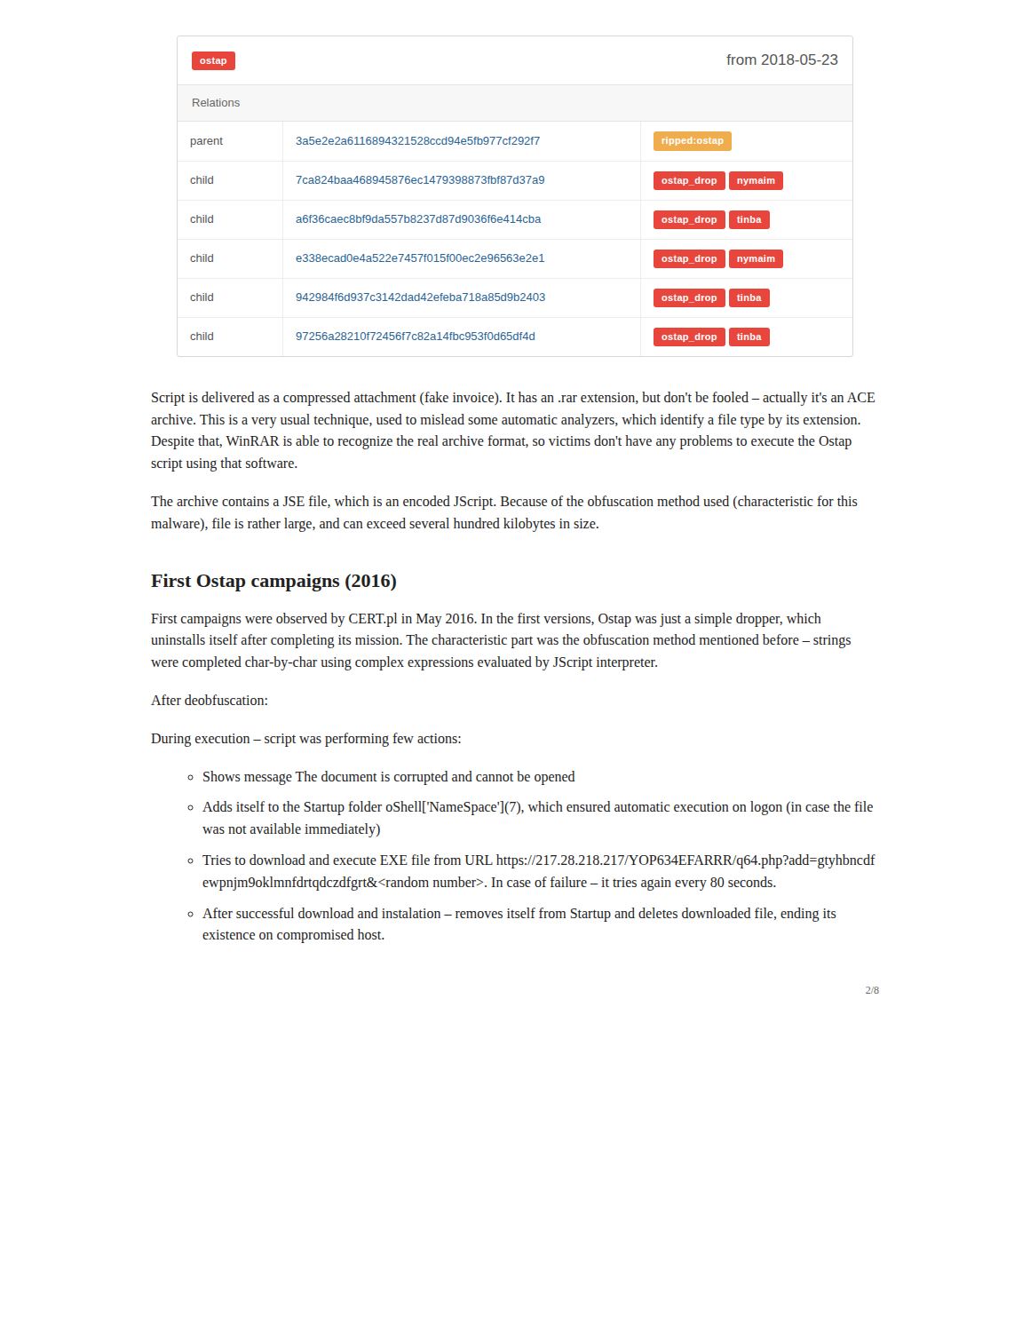ostap from 2018-05-23
Relations
| parent | 3a5e2e2a6116894321528ccd94e5fb977cf292f7 | ripped:ostap |
| child | 7ca824baa468945876ec1479398873fbf87d37a9 | ostap_drop nymaim |
| child | a6f36caec8bf9da557b8237d87d9036f6e414cba | ostap_drop tinba |
| child | e338ecad0e4a522e7457f015f00ec2e96563e2e1 | ostap_drop nymaim |
| child | 942984f6d937c3142dad42efeba718a85d9b2403 | ostap_drop tinba |
| child | 97256a28210f72456f7c82a14fbc953f0d65df4d | ostap_drop tinba |
Script is delivered as a compressed attachment (fake invoice). It has an .rar extension, but don't be fooled – actually it's an ACE archive. This is a very usual technique, used to mislead some automatic analyzers, which identify a file type by its extension. Despite that, WinRAR is able to recognize the real archive format, so victims don't have any problems to execute the Ostap script using that software.
The archive contains a JSE file, which is an encoded JScript. Because of the obfuscation method used (characteristic for this malware), file is rather large, and can exceed several hundred kilobytes in size.
First Ostap campaigns (2016)
First campaigns were observed by CERT.pl in May 2016. In the first versions, Ostap was just a simple dropper, which uninstalls itself after completing its mission. The characteristic part was the obfuscation method mentioned before – strings were completed char-by-char using complex expressions evaluated by JScript interpreter.
After deobfuscation:
During execution – script was performing few actions:
Shows message The document is corrupted and cannot be opened
Adds itself to the Startup folder oShell['NameSpace'](7), which ensured automatic execution on logon (in case the file was not available immediately)
Tries to download and execute EXE file from URL https://217.28.218.217/YOP634EFARRR/q64.php?add=gtyhbncdfewpnjm9oklmnfdrtqdczdfgrt&<random number>. In case of failure – it tries again every 80 seconds.
After successful download and instalation – removes itself from Startup and deletes downloaded file, ending its existence on compromised host.
2/8